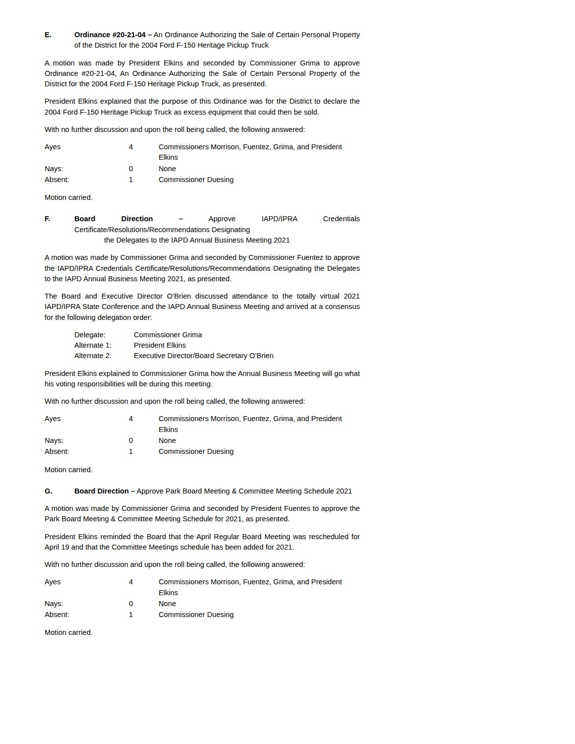E.
Ordinance #20-21-04 – An Ordinance Authorizing the Sale of Certain Personal Property of the District for the 2004 Ford F-150 Heritage Pickup Truck
A motion was made by President Elkins and seconded by Commissioner Grima to approve Ordinance #20-21-04, An Ordinance Authorizing the Sale of Certain Personal Property of the District for the 2004 Ford F-150 Heritage Pickup Truck, as presented.
President Elkins explained that the purpose of this Ordinance was for the District to declare the 2004 Ford F-150 Heritage Pickup Truck as excess equipment that could then be sold.
With no further discussion and upon the roll being called, the following answered:
| Ayes | 4 | Commissioners Morrison, Fuentez, Grima, and President Elkins |
| Nays: | 0 | None |
| Absent: | 1 | Commissioner Duesing |
Motion carried.
F.
Board Direction – Approve IAPD/IPRA Credentials Certificate/Resolutions/Recommendations Designating the Delegates to the IAPD Annual Business Meeting 2021
A motion was made by Commissioner Grima and seconded by Commissioner Fuentez to approve the IAPD/IPRA Credentials Certificate/Resolutions/Recommendations Designating the Delegates to the IAPD Annual Business Meeting 2021, as presented.
The Board and Executive Director O’Brien discussed attendance to the totally virtual 2021 IAPD/IPRA State Conference and the IAPD Annual Business Meeting and arrived at a consensus for the following delegation order:
Delegate:
Commissioner Grima
Alternate 1:
President Elkins
Alternate 2:
Executive Director/Board Secretary O’Brien
President Elkins explained to Commissioner Grima how the Annual Business Meeting will go what his voting responsibilities will be during this meeting.
With no further discussion and upon the roll being called, the following answered:
| Ayes | 4 | Commissioners Morrison, Fuentez, Grima, and President Elkins |
| Nays: | 0 | None |
| Absent: | 1 | Commissioner Duesing |
Motion carried.
G.
Board Direction – Approve Park Board Meeting & Committee Meeting Schedule 2021
A motion was made by Commissioner Grima and seconded by President Fuentes to approve the Park Board Meeting & Committee Meeting Schedule for 2021, as presented.
President Elkins reminded the Board that the April Regular Board Meeting was rescheduled for April 19 and that the Committee Meetings schedule has been added for 2021.
With no further discussion and upon the roll being called, the following answered:
| Ayes | 4 | Commissioners Morrison, Fuentez, Grima, and President Elkins |
| Nays: | 0 | None |
| Absent: | 1 | Commissioner Duesing |
Motion carried.